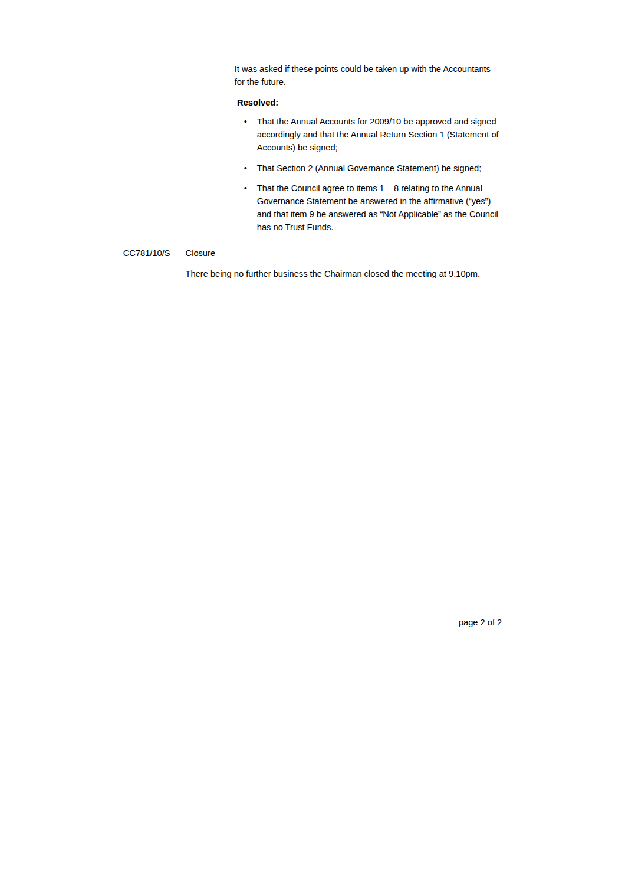It was asked if these points could be taken up with the Accountants for the future.
Resolved:
That the Annual Accounts for 2009/10 be approved and signed accordingly and that the Annual Return Section 1 (Statement of Accounts) be signed;
That Section 2 (Annual Governance Statement) be signed;
That the Council agree to items 1 – 8 relating to the Annual Governance Statement be answered in the affirmative (“yes”) and that item 9 be answered as “Not Applicable” as the Council has no Trust Funds.
CC781/10/S
Closure
There being no further business the Chairman closed the meeting at 9.10pm.
page 2 of 2